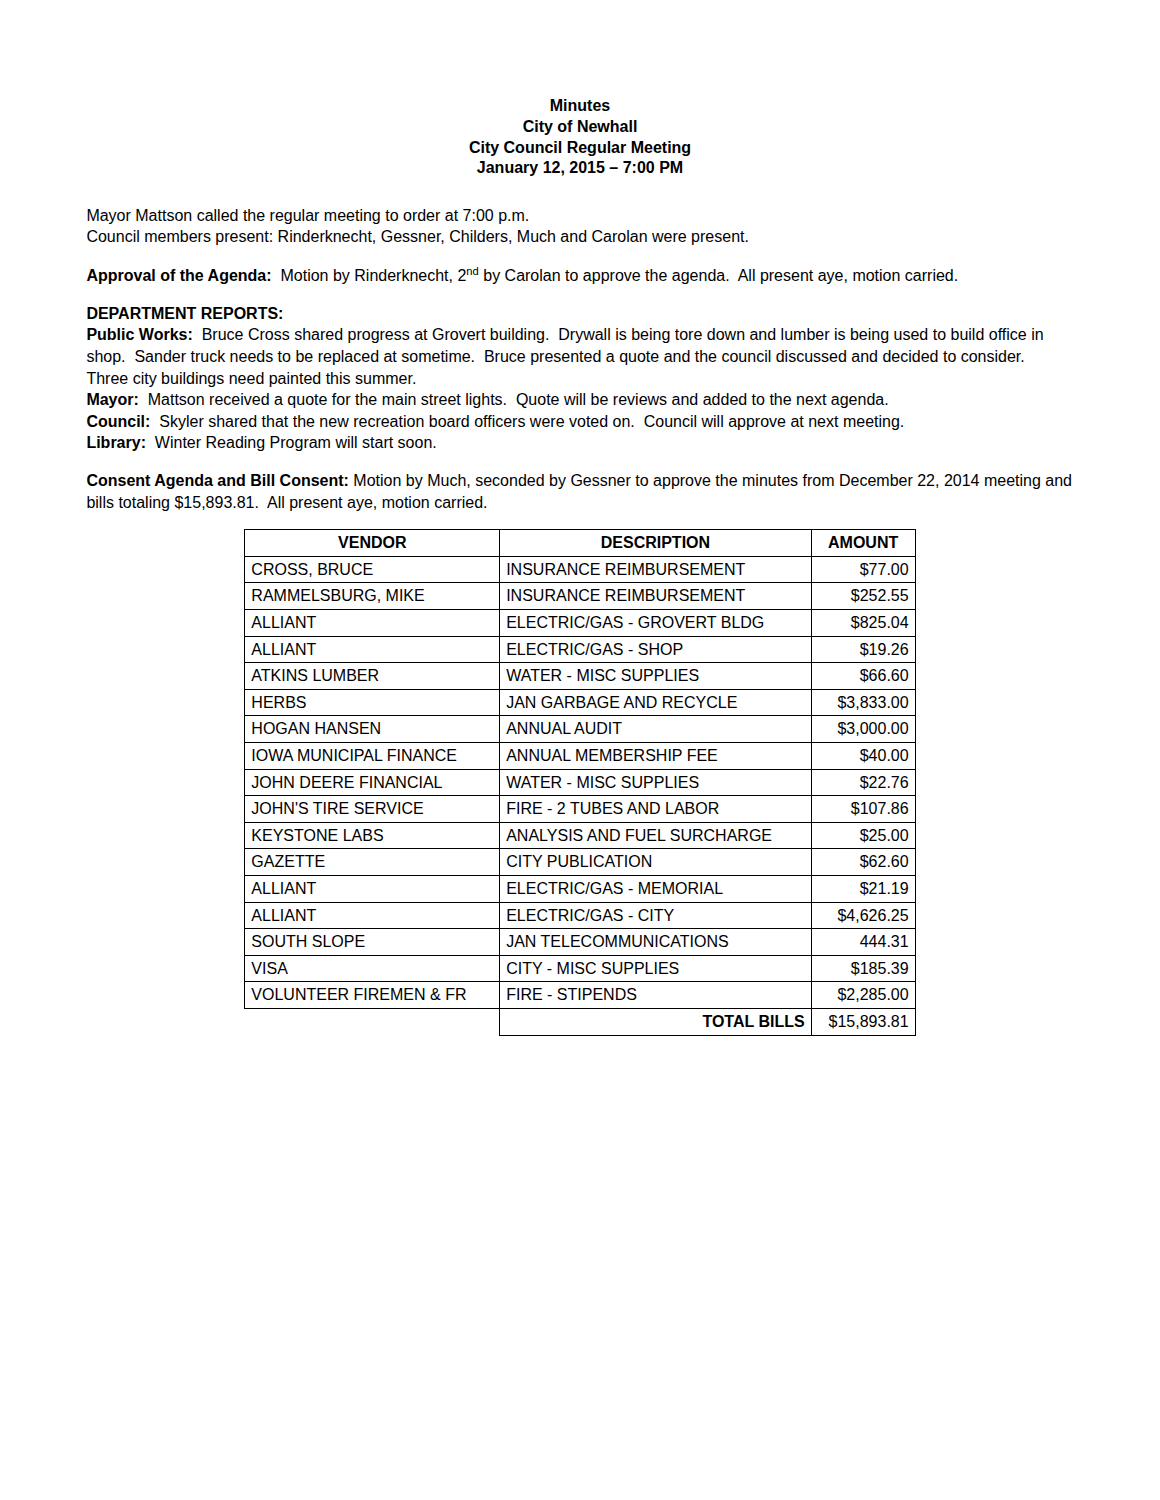Minutes
City of Newhall
City Council Regular Meeting
January 12, 2015 – 7:00 PM
Mayor Mattson called the regular meeting to order at 7:00 p.m.
Council members present: Rinderknecht, Gessner, Childers, Much and Carolan were present.
Approval of the Agenda: Motion by Rinderknecht, 2nd by Carolan to approve the agenda. All present aye, motion carried.
DEPARTMENT REPORTS:
Public Works: Bruce Cross shared progress at Grovert building. Drywall is being tore down and lumber is being used to build office in shop. Sander truck needs to be replaced at sometime. Bruce presented a quote and the council discussed and decided to consider. Three city buildings need painted this summer.
Mayor: Mattson received a quote for the main street lights. Quote will be reviews and added to the next agenda.
Council: Skyler shared that the new recreation board officers were voted on. Council will approve at next meeting.
Library: Winter Reading Program will start soon.
Consent Agenda and Bill Consent: Motion by Much, seconded by Gessner to approve the minutes from December 22, 2014 meeting and bills totaling $15,893.81. All present aye, motion carried.
| VENDOR | DESCRIPTION | AMOUNT |
| --- | --- | --- |
| CROSS, BRUCE | INSURANCE REIMBURSEMENT | $77.00 |
| RAMMELSBURG, MIKE | INSURANCE REIMBURSEMENT | $252.55 |
| ALLIANT | ELECTRIC/GAS - GROVERT BLDG | $825.04 |
| ALLIANT | ELECTRIC/GAS - SHOP | $19.26 |
| ATKINS LUMBER | WATER - MISC SUPPLIES | $66.60 |
| HERBS | JAN GARBAGE AND RECYCLE | $3,833.00 |
| HOGAN HANSEN | ANNUAL AUDIT | $3,000.00 |
| IOWA MUNICIPAL FINANCE | ANNUAL MEMBERSHIP FEE | $40.00 |
| JOHN DEERE FINANCIAL | WATER - MISC SUPPLIES | $22.76 |
| JOHN'S TIRE SERVICE | FIRE - 2 TUBES AND LABOR | $107.86 |
| KEYSTONE LABS | ANALYSIS AND FUEL SURCHARGE | $25.00 |
| GAZETTE | CITY PUBLICATION | $62.60 |
| ALLIANT | ELECTRIC/GAS - MEMORIAL | $21.19 |
| ALLIANT | ELECTRIC/GAS - CITY | $4,626.25 |
| SOUTH SLOPE | JAN TELECOMMUNICATIONS | 444.31 |
| VISA | CITY - MISC SUPPLIES | $185.39 |
| VOLUNTEER FIREMEN & FR | FIRE - STIPENDS | $2,285.00 |
| | TOTAL BILLS | $15,893.81 |